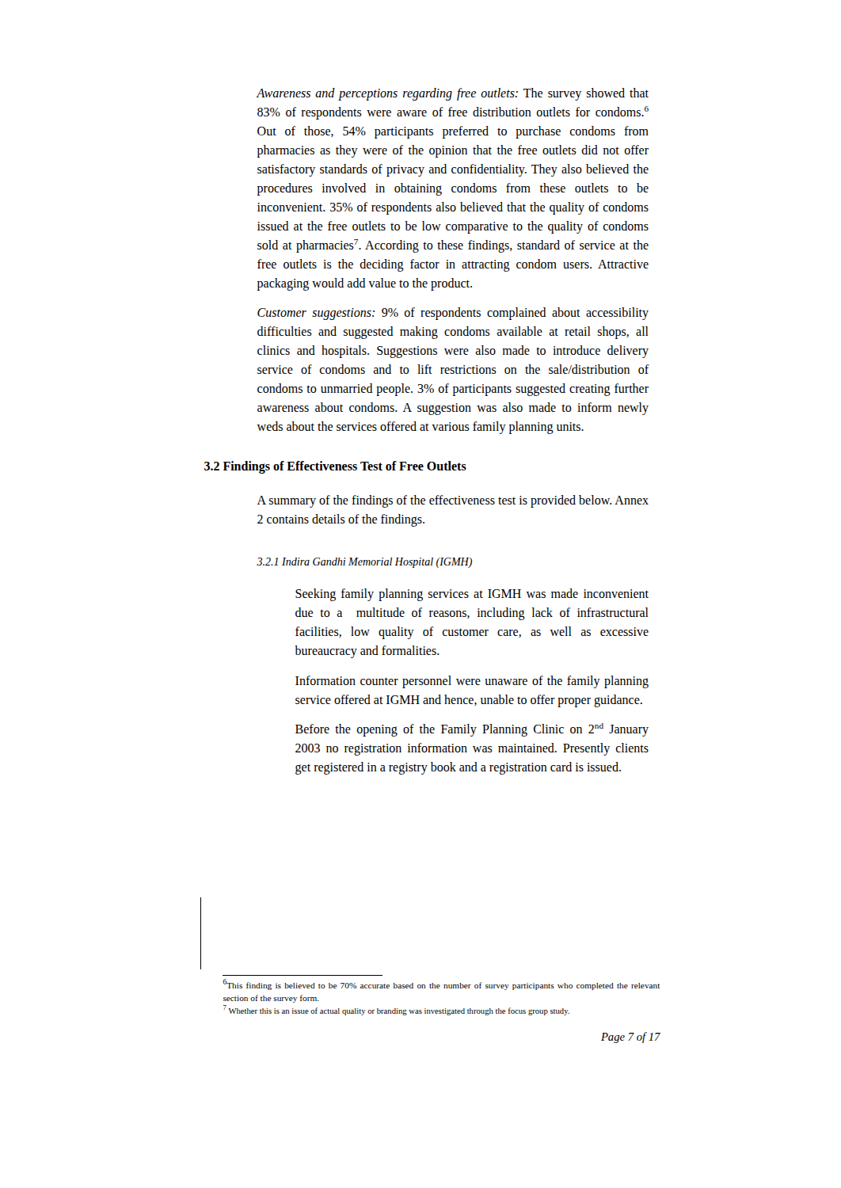Awareness and perceptions regarding free outlets: The survey showed that 83% of respondents were aware of free distribution outlets for condoms.6 Out of those, 54% participants preferred to purchase condoms from pharmacies as they were of the opinion that the free outlets did not offer satisfactory standards of privacy and confidentiality. They also believed the procedures involved in obtaining condoms from these outlets to be inconvenient. 35% of respondents also believed that the quality of condoms issued at the free outlets to be low comparative to the quality of condoms sold at pharmacies7. According to these findings, standard of service at the free outlets is the deciding factor in attracting condom users. Attractive packaging would add value to the product.
Customer suggestions: 9% of respondents complained about accessibility difficulties and suggested making condoms available at retail shops, all clinics and hospitals. Suggestions were also made to introduce delivery service of condoms and to lift restrictions on the sale/distribution of condoms to unmarried people. 3% of participants suggested creating further awareness about condoms. A suggestion was also made to inform newly weds about the services offered at various family planning units.
3.2 Findings of Effectiveness Test of Free Outlets
A summary of the findings of the effectiveness test is provided below. Annex 2 contains details of the findings.
3.2.1 Indira Gandhi Memorial Hospital (IGMH)
Seeking family planning services at IGMH was made inconvenient due to a multitude of reasons, including lack of infrastructural facilities, low quality of customer care, as well as excessive bureaucracy and formalities.
Information counter personnel were unaware of the family planning service offered at IGMH and hence, unable to offer proper guidance.
Before the opening of the Family Planning Clinic on 2nd January 2003 no registration information was maintained. Presently clients get registered in a registry book and a registration card is issued.
6This finding is believed to be 70% accurate based on the number of survey participants who completed the relevant section of the survey form.
7 Whether this is an issue of actual quality or branding was investigated through the focus group study.
Page 7 of 17